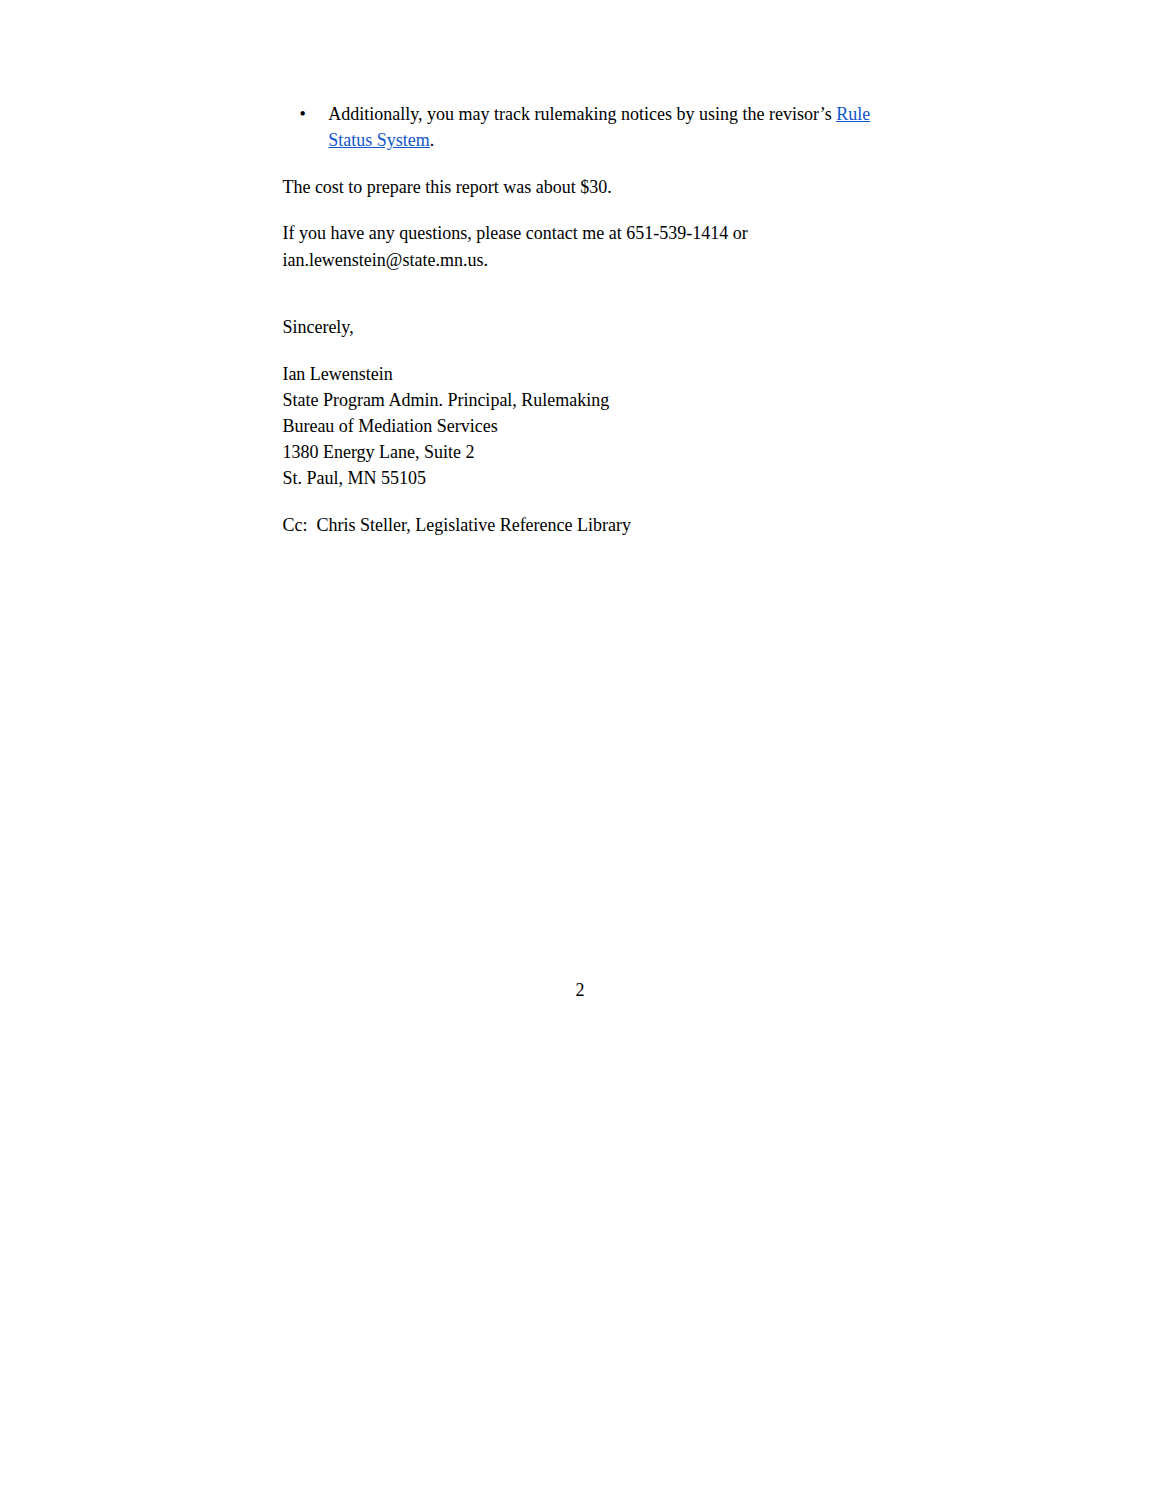Additionally, you may track rulemaking notices by using the revisor’s Rule Status System.
The cost to prepare this report was about $30.
If you have any questions, please contact me at 651-539-1414 or ian.lewenstein@state.mn.us.
Sincerely,
Ian Lewenstein
State Program Admin. Principal, Rulemaking
Bureau of Mediation Services
1380 Energy Lane, Suite 2
St. Paul, MN 55105
Cc: Chris Steller, Legislative Reference Library
2